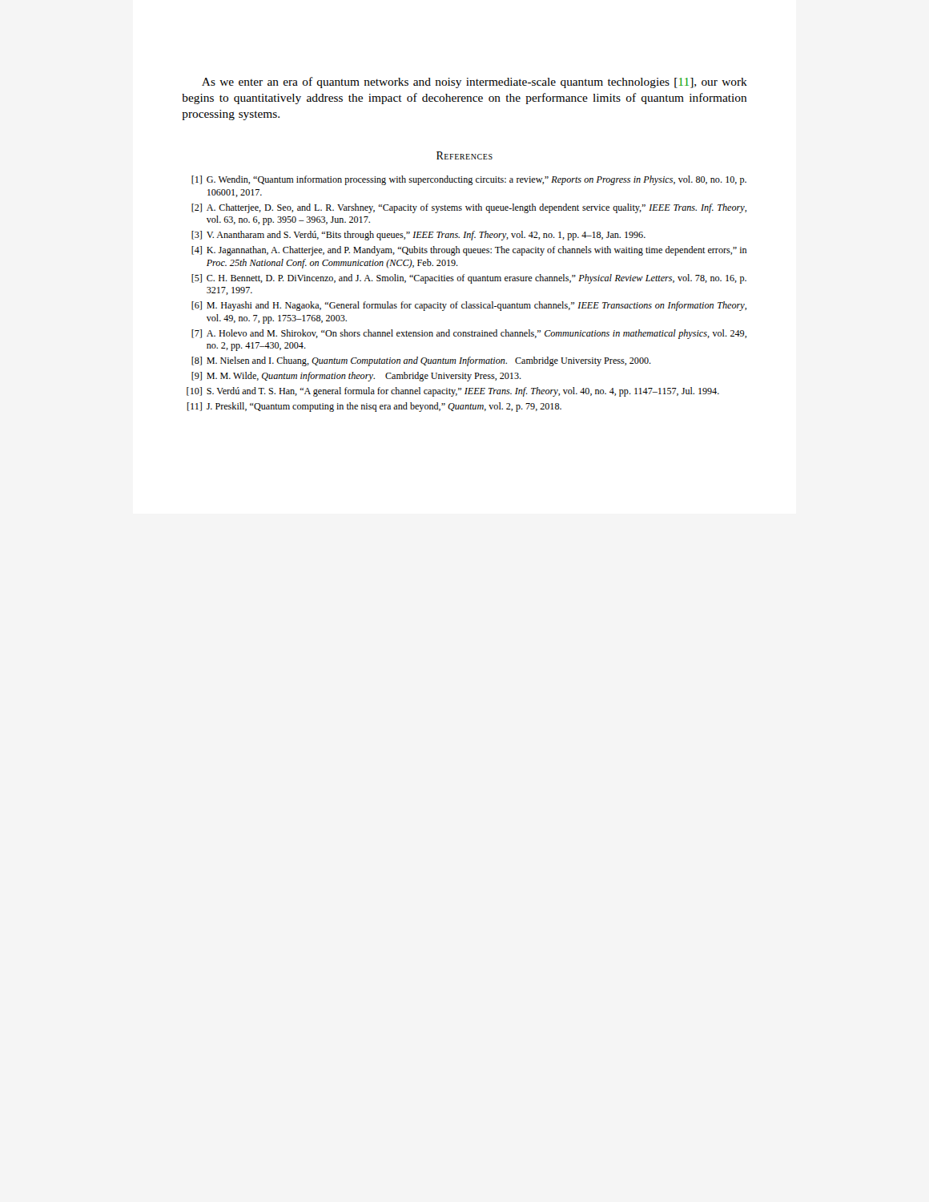As we enter an era of quantum networks and noisy intermediate-scale quantum technologies [11], our work begins to quantitatively address the impact of decoherence on the performance limits of quantum information processing systems.
References
[1] G. Wendin, “Quantum information processing with superconducting circuits: a review,” Reports on Progress in Physics, vol. 80, no. 10, p. 106001, 2017.
[2] A. Chatterjee, D. Seo, and L. R. Varshney, “Capacity of systems with queue-length dependent service quality,” IEEE Trans. Inf. Theory, vol. 63, no. 6, pp. 3950 – 3963, Jun. 2017.
[3] V. Anantharam and S. Verdú, “Bits through queues,” IEEE Trans. Inf. Theory, vol. 42, no. 1, pp. 4–18, Jan. 1996.
[4] K. Jagannathan, A. Chatterjee, and P. Mandyam, “Qubits through queues: The capacity of channels with waiting time dependent errors,” in Proc. 25th National Conf. on Communication (NCC), Feb. 2019.
[5] C. H. Bennett, D. P. DiVincenzo, and J. A. Smolin, “Capacities of quantum erasure channels,” Physical Review Letters, vol. 78, no. 16, p. 3217, 1997.
[6] M. Hayashi and H. Nagaoka, “General formulas for capacity of classical-quantum channels,” IEEE Transactions on Information Theory, vol. 49, no. 7, pp. 1753–1768, 2003.
[7] A. Holevo and M. Shirokov, “On shors channel extension and constrained channels,” Communications in mathematical physics, vol. 249, no. 2, pp. 417–430, 2004.
[8] M. Nielsen and I. Chuang, Quantum Computation and Quantum Information. Cambridge University Press, 2000.
[9] M. M. Wilde, Quantum information theory. Cambridge University Press, 2013.
[10] S. Verdú and T. S. Han, “A general formula for channel capacity,” IEEE Trans. Inf. Theory, vol. 40, no. 4, pp. 1147–1157, Jul. 1994.
[11] J. Preskill, “Quantum computing in the nisq era and beyond,” Quantum, vol. 2, p. 79, 2018.